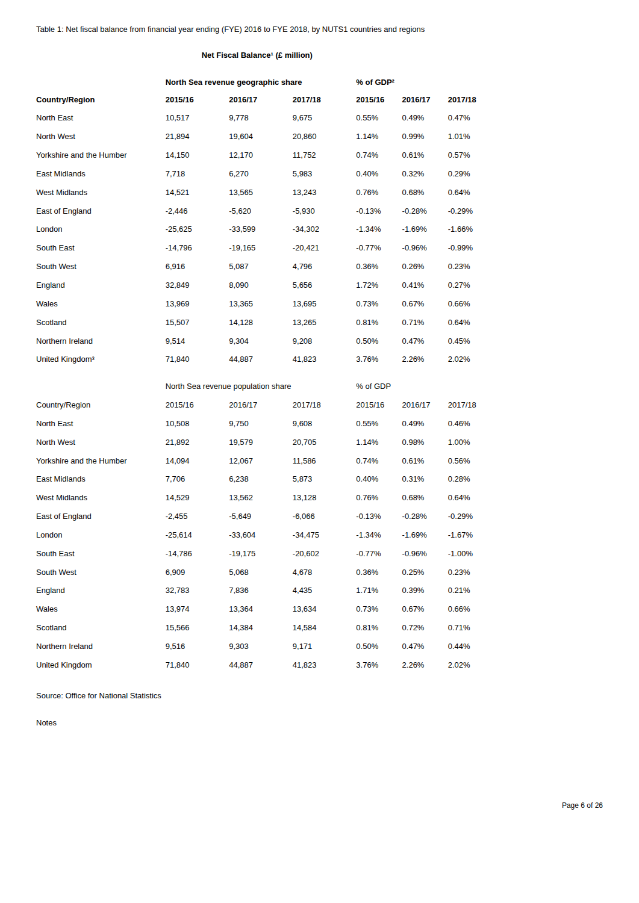Table 1: Net fiscal balance from financial year ending (FYE) 2016 to FYE 2018, by NUTS1 countries and regions
| | Net Fiscal Balance¹ (£ million) |
| | North Sea revenue geographic share | % of GDP² |
| Country/Region | 2015/16 | 2016/17 | 2017/18 | 2015/16 | 2016/17 | 2017/18 |
| North East | 10,517 | 9,778 | 9,675 | 0.55% | 0.49% | 0.47% |
| North West | 21,894 | 19,604 | 20,860 | 1.14% | 0.99% | 1.01% |
| Yorkshire and the Humber | 14,150 | 12,170 | 11,752 | 0.74% | 0.61% | 0.57% |
| East Midlands | 7,718 | 6,270 | 5,983 | 0.40% | 0.32% | 0.29% |
| West Midlands | 14,521 | 13,565 | 13,243 | 0.76% | 0.68% | 0.64% |
| East of England | -2,446 | -5,620 | -5,930 | -0.13% | -0.28% | -0.29% |
| London | -25,625 | -33,599 | -34,302 | -1.34% | -1.69% | -1.66% |
| South East | -14,796 | -19,165 | -20,421 | -0.77% | -0.96% | -0.99% |
| South West | 6,916 | 5,087 | 4,796 | 0.36% | 0.26% | 0.23% |
| England | 32,849 | 8,090 | 5,656 | 1.72% | 0.41% | 0.27% |
| Wales | 13,969 | 13,365 | 13,695 | 0.73% | 0.67% | 0.66% |
| Scotland | 15,507 | 14,128 | 13,265 | 0.81% | 0.71% | 0.64% |
| Northern Ireland | 9,514 | 9,304 | 9,208 | 0.50% | 0.47% | 0.45% |
| United Kingdom³ | 71,840 | 44,887 | 41,823 | 3.76% | 2.26% | 2.02% |
| | North Sea revenue population share | % of GDP |
| Country/Region | 2015/16 | 2016/17 | 2017/18 | 2015/16 | 2016/17 | 2017/18 |
| North East | 10,508 | 9,750 | 9,608 | 0.55% | 0.49% | 0.46% |
| North West | 21,892 | 19,579 | 20,705 | 1.14% | 0.98% | 1.00% |
| Yorkshire and the Humber | 14,094 | 12,067 | 11,586 | 0.74% | 0.61% | 0.56% |
| East Midlands | 7,706 | 6,238 | 5,873 | 0.40% | 0.31% | 0.28% |
| West Midlands | 14,529 | 13,562 | 13,128 | 0.76% | 0.68% | 0.64% |
| East of England | -2,455 | -5,649 | -6,066 | -0.13% | -0.28% | -0.29% |
| London | -25,614 | -33,604 | -34,475 | -1.34% | -1.69% | -1.67% |
| South East | -14,786 | -19,175 | -20,602 | -0.77% | -0.96% | -1.00% |
| South West | 6,909 | 5,068 | 4,678 | 0.36% | 0.25% | 0.23% |
| England | 32,783 | 7,836 | 4,435 | 1.71% | 0.39% | 0.21% |
| Wales | 13,974 | 13,364 | 13,634 | 0.73% | 0.67% | 0.66% |
| Scotland | 15,566 | 14,384 | 14,584 | 0.81% | 0.72% | 0.71% |
| Northern Ireland | 9,516 | 9,303 | 9,171 | 0.50% | 0.47% | 0.44% |
| United Kingdom | 71,840 | 44,887 | 41,823 | 3.76% | 2.26% | 2.02% |
Source: Office for National Statistics
Notes
Page 6 of 26